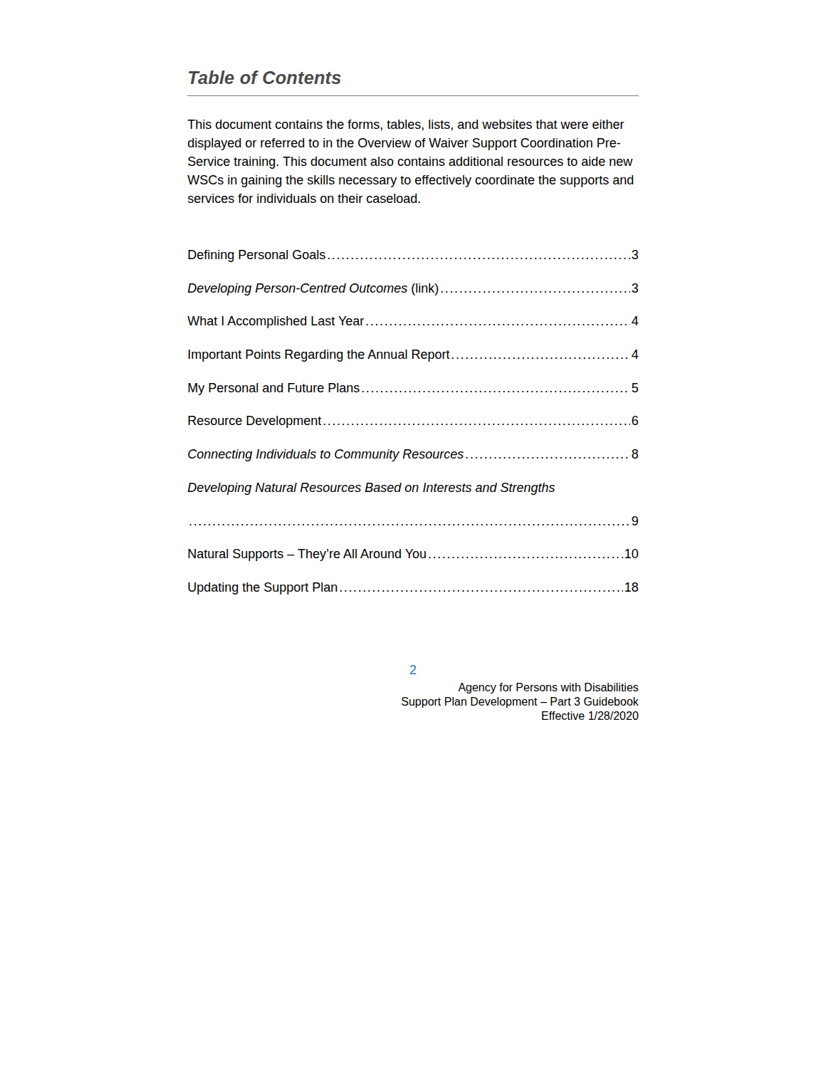Table of Contents
This document contains the forms, tables, lists, and websites that were either displayed or referred to in the Overview of Waiver Support Coordination Pre-Service training. This document also contains additional resources to aide new WSCs in gaining the skills necessary to effectively coordinate the supports and services for individuals on their caseload.
Defining Personal Goals ......................................................................................................... 3
Developing Person-Centred Outcomes (link) ......................................................................... 3
What I Accomplished Last Year ............................................................................................... 4
Important Points Regarding the Annual Report ........................................................................ 4
My Personal and Future Plans ................................................................................................ 5
Resource Development .......................................................................................................... 6
Connecting Individuals to Community Resources .................................................................... 8
Developing Natural Resources Based on Interests and Strengths ......................................................................................................................................... 9
Natural Supports – They’re All Around You ........................................................................... 10
Updating the Support Plan .................................................................................................... 18
2
Agency for Persons with Disabilities
Support Plan Development – Part 3 Guidebook
Effective 1/28/2020